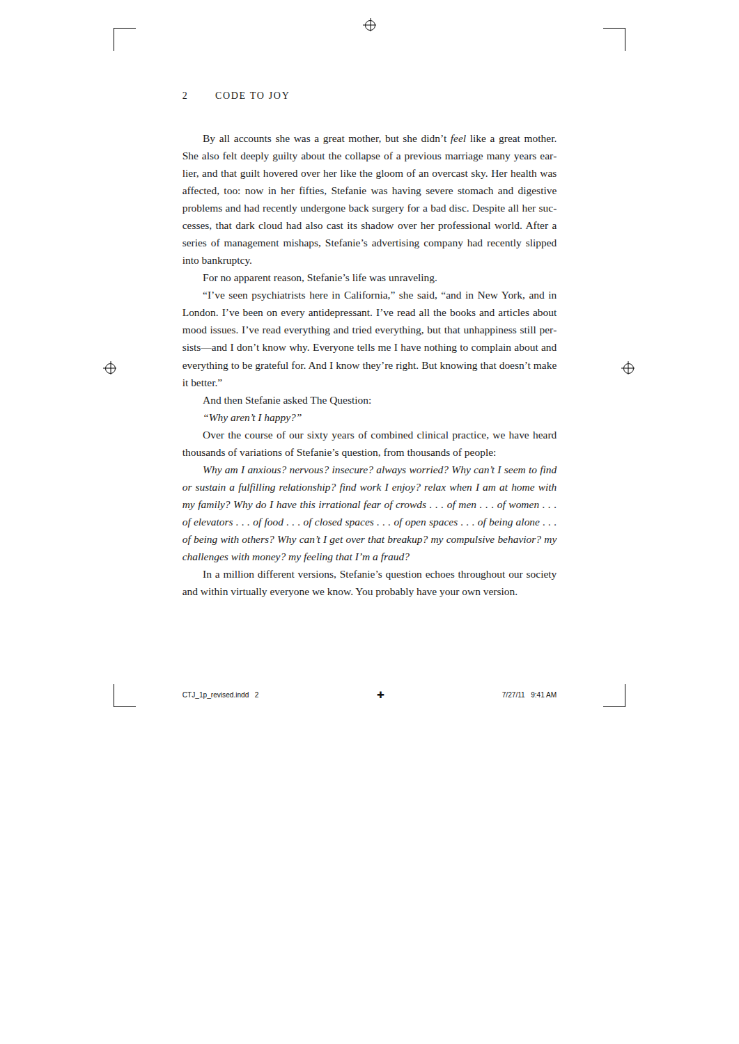2 CODE TO JOY
By all accounts she was a great mother, but she didn’t feel like a great mother. She also felt deeply guilty about the collapse of a previous marriage many years earlier, and that guilt hovered over her like the gloom of an overcast sky. Her health was affected, too: now in her fifties, Stefanie was having severe stomach and digestive problems and had recently undergone back surgery for a bad disc. Despite all her successes, that dark cloud had also cast its shadow over her professional world. After a series of management mishaps, Stefanie’s advertising company had recently slipped into bankruptcy.
For no apparent reason, Stefanie’s life was unraveling.
“I’ve seen psychiatrists here in California,” she said, “and in New York, and in London. I’ve been on every antidepressant. I’ve read all the books and articles about mood issues. I’ve read everything and tried everything, but that unhappiness still persists—and I don’t know why. Everyone tells me I have nothing to complain about and everything to be grateful for. And I know they’re right. But knowing that doesn’t make it better.”
And then Stefanie asked The Question:
“Why aren’t I happy?”
Over the course of our sixty years of combined clinical practice, we have heard thousands of variations of Stefanie’s question, from thousands of people:
Why am I anxious? nervous? insecure? always worried? Why can’t I seem to find or sustain a fulfilling relationship? find work I enjoy? relax when I am at home with my family? Why do I have this irrational fear of crowds . . . of men . . . of women . . . of elevators . . . of food . . . of closed spaces . . . of open spaces . . . of being alone . . . of being with others? Why can’t I get over that breakup? my compulsive behavior? my challenges with money? my feeling that I’m a fraud?
In a million different versions, Stefanie’s question echoes throughout our society and within virtually everyone we know. You probably have your own version.
CTJ_1p_revised.indd 2 ✚ 7/27/11 9:41 AM